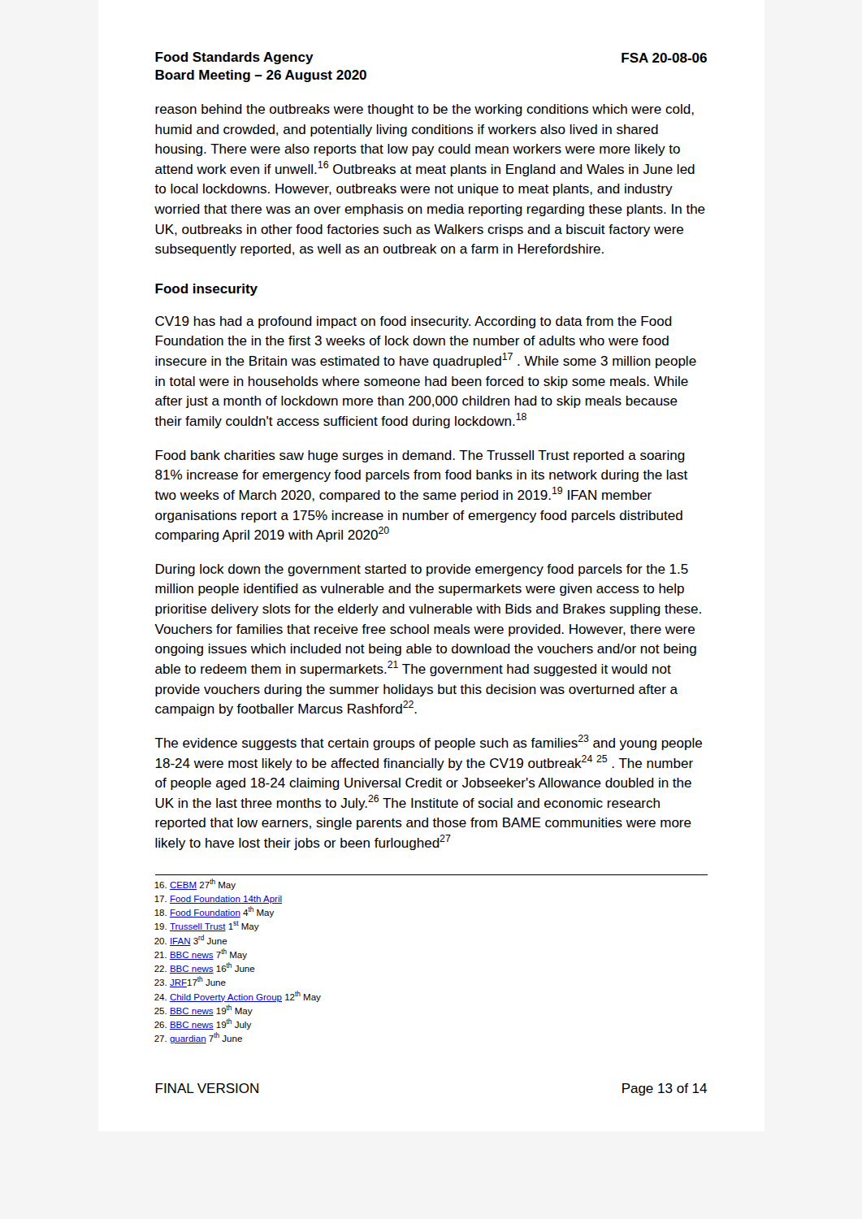Food Standards Agency
Board Meeting – 26 August 2020
FSA 20-08-06
reason behind the outbreaks were thought to be the working conditions which were cold, humid and crowded, and potentially living conditions if workers also lived in shared housing. There were also reports that low pay could mean workers were more likely to attend work even if unwell.16 Outbreaks at meat plants in England and Wales in June led to local lockdowns. However, outbreaks were not unique to meat plants, and industry worried that there was an over emphasis on media reporting regarding these plants. In the UK, outbreaks in other food factories such as Walkers crisps and a biscuit factory were subsequently reported, as well as an outbreak on a farm in Herefordshire.
Food insecurity
CV19 has had a profound impact on food insecurity. According to data from the Food Foundation the in the first 3 weeks of lock down the number of adults who were food insecure in the Britain was estimated to have quadrupled17 . While some 3 million people in total were in households where someone had been forced to skip some meals. While after just a month of lockdown more than 200,000 children had to skip meals because their family couldn't access sufficient food during lockdown.18
Food bank charities saw huge surges in demand. The Trussell Trust reported a soaring 81% increase for emergency food parcels from food banks in its network during the last two weeks of March 2020, compared to the same period in 2019.19 IFAN member organisations report a 175% increase in number of emergency food parcels distributed comparing April 2019 with April 202020
During lock down the government started to provide emergency food parcels for the 1.5 million people identified as vulnerable and the supermarkets were given access to help prioritise delivery slots for the elderly and vulnerable with Bids and Brakes suppling these. Vouchers for families that receive free school meals were provided. However, there were ongoing issues which included not being able to download the vouchers and/or not being able to redeem them in supermarkets.21 The government had suggested it would not provide vouchers during the summer holidays but this decision was overturned after a campaign by footballer Marcus Rashford22.
The evidence suggests that certain groups of people such as families23 and young people 18-24 were most likely to be affected financially by the CV19 outbreak24 25 . The number of people aged 18-24 claiming Universal Credit or Jobseeker's Allowance doubled in the UK in the last three months to July.26 The Institute of social and economic research reported that low earners, single parents and those from BAME communities were more likely to have lost their jobs or been furloughed27
CEBM 27th May
Food Foundation 14th April
Food Foundation 4th May
Trussell Trust 1st May
IFAN 3rd June
BBC news 7th May
BBC news 16th June
JRF17th June
Child Poverty Action Group 12th May
BBC news 19th May
BBC news 19th July
guardian 7th June
FINAL VERSION
Page 13 of 14